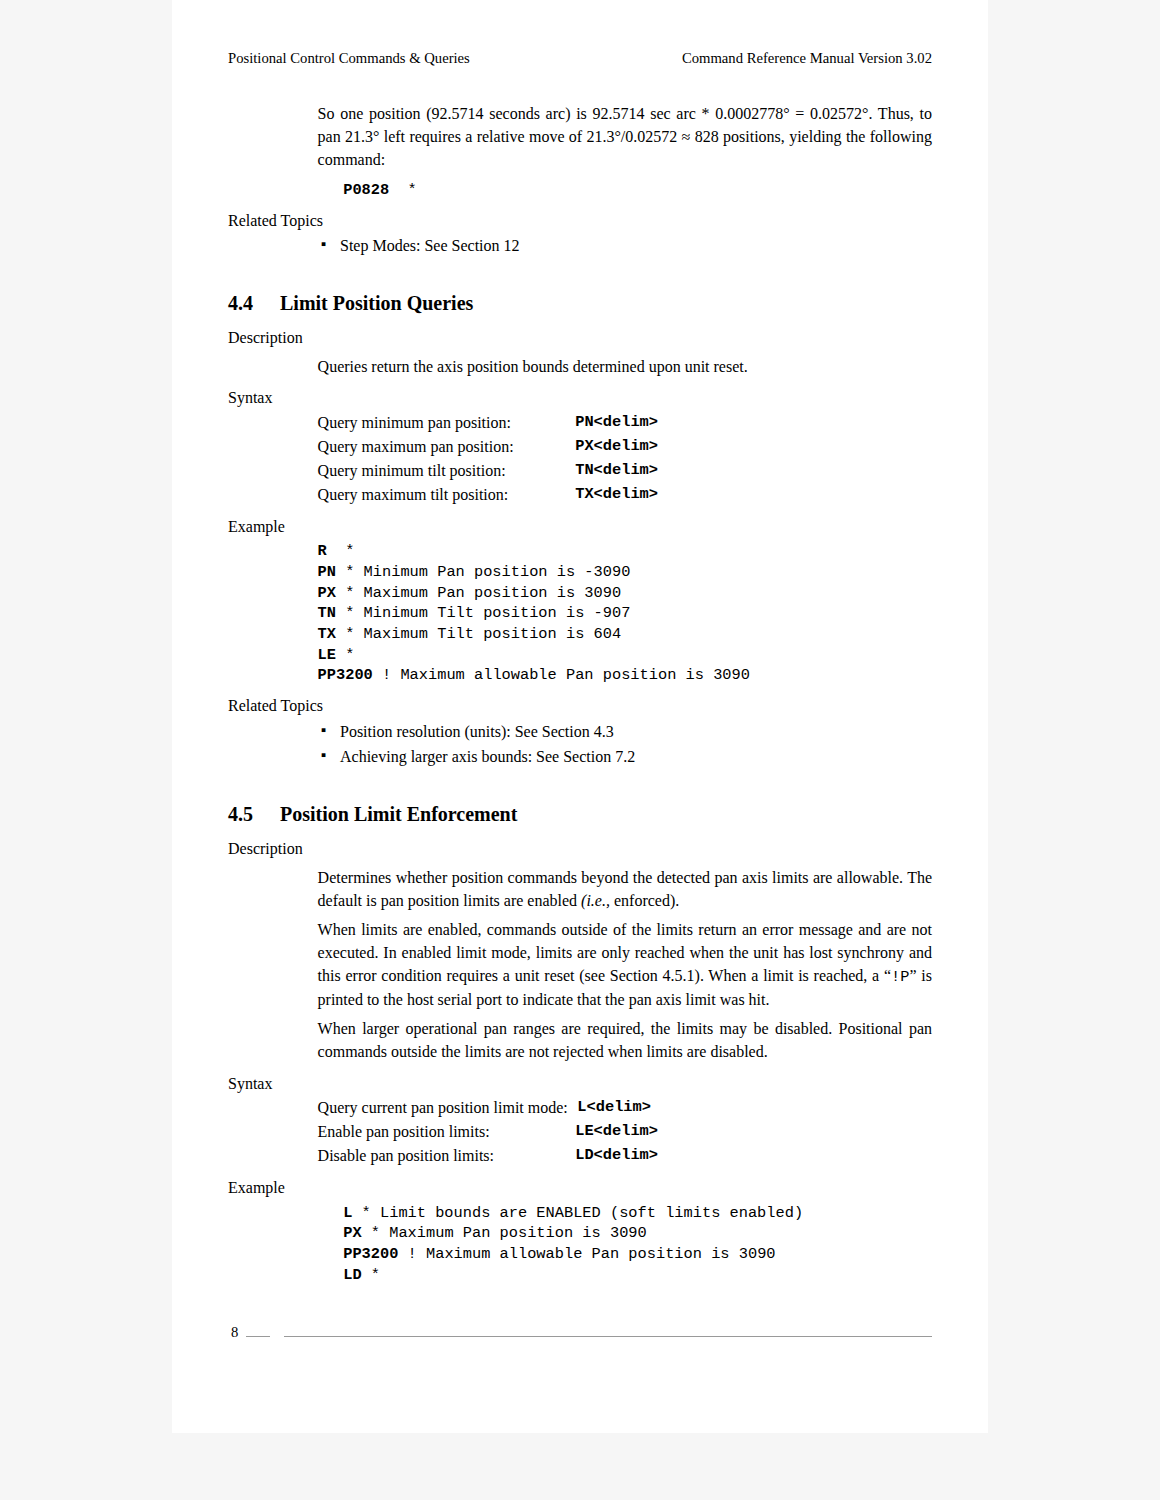Positional Control Commands & Queries
Command Reference Manual Version 3.02
So one position (92.5714 seconds arc) is 92.5714 sec arc * 0.0002778° = 0.02572°. Thus, to pan 21.3° left requires a relative move of 21.3°/0.02572 ≈ 828 positions, yielding the following command:
P0828  *
Related Topics
Step Modes: See Section 12
4.4 Limit Position Queries
Description
Queries return the axis position bounds determined upon unit reset.
Syntax
Query minimum pan position: PN<delim>
Query maximum pan position: PX<delim>
Query minimum tilt position: TN<delim>
Query maximum tilt position: TX<delim>
Example
R  *
PN * Minimum Pan position is -3090
PX * Maximum Pan position is 3090
TN * Minimum Tilt position is -907
TX * Maximum Tilt position is 604
LE *
PP3200 ! Maximum allowable Pan position is 3090
Related Topics
Position resolution (units): See Section 4.3
Achieving larger axis bounds: See Section 7.2
4.5 Position Limit Enforcement
Description
Determines whether position commands beyond the detected pan axis limits are allowable. The default is pan position limits are enabled (i.e., enforced).
When limits are enabled, commands outside of the limits return an error message and are not executed. In enabled limit mode, limits are only reached when the unit has lost synchrony and this error condition requires a unit reset (see Section 4.5.1). When a limit is reached, a “!P” is printed to the host serial port to indicate that the pan axis limit was hit.
When larger operational pan ranges are required, the limits may be disabled. Positional pan commands outside the limits are not rejected when limits are disabled.
Syntax
Query current pan position limit mode: L<delim>
Enable pan position limits: LE<delim>
Disable pan position limits: LD<delim>
Example
L * Limit bounds are ENABLED (soft limits enabled)
PX * Maximum Pan position is 3090
PP3200 ! Maximum allowable Pan position is 3090
LD *
8